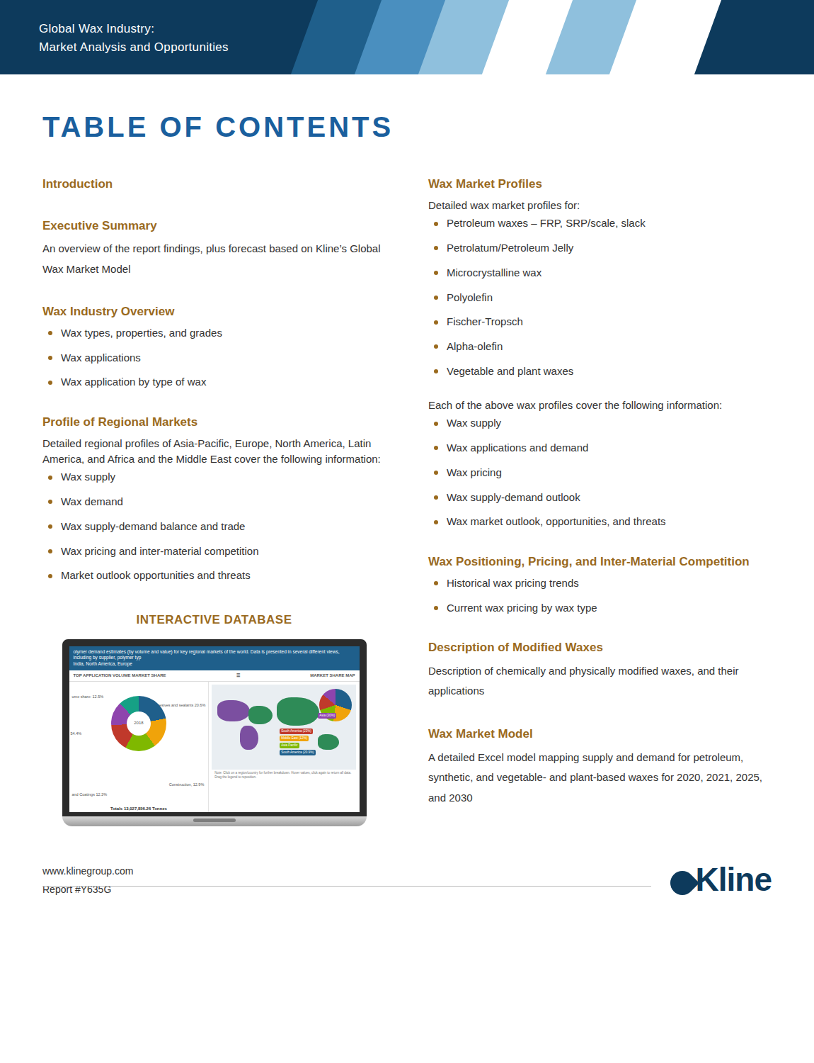Global Wax Industry:
Market Analysis and Opportunities
TABLE OF CONTENTS
Introduction
Executive Summary
An overview of the report findings, plus forecast based on Kline’s Global Wax Market Model
Wax Industry Overview
Wax types, properties, and grades
Wax applications
Wax application by type of wax
Profile of Regional Markets
Detailed regional profiles of Asia-Pacific, Europe, North America, Latin America, and Africa and the Middle East cover the following information:
Wax supply
Wax demand
Wax supply-demand balance and trade
Wax pricing and inter-material competition
Market outlook opportunities and threats
INTERACTIVE DATABASE
olymer demand estimates (by volume and value) for key regional markets of the world. Data is presented in several different views, including by supplier, polymer typ
India, North America, Europe
TOP APPLICATION VOLUME MARKET SHARE ☰ MARKET SHARE MAP
ume share: 12.5% Adhesives and sealants 20.6% 54.4% Construction, 12.9% and Coatings 12.3%
Totals 13,027,856.26 Tonnes
South America (23%) Middle East (12%) Asia Pacific South America (20.9%) Asia (30%)
Note: Click on a region/country for further breakdown. Hover values, click again to return all data. Drag the legend to reposition.
Wax Market Profiles
Detailed wax market profiles for:
Petroleum waxes – FRP, SRP/scale, slack
Petrolatum/Petroleum Jelly
Microcrystalline wax
Polyolefin
Fischer-Tropsch
Alpha-olefin
Vegetable and plant waxes
Each of the above wax profiles cover the following information:
Wax supply
Wax applications and demand
Wax pricing
Wax supply-demand outlook
Wax market outlook, opportunities, and threats
Wax Positioning, Pricing, and Inter-Material Competition
Historical wax pricing trends
Current wax pricing by wax type
Description of Modified Waxes
Description of chemically and physically modified waxes, and their applications
Wax Market Model
A detailed Excel model mapping supply and demand for petroleum, synthetic, and vegetable- and plant-based waxes for 2020, 2021, 2025, and 2030
www.klinegroup.com
Report #Y635G
Kline